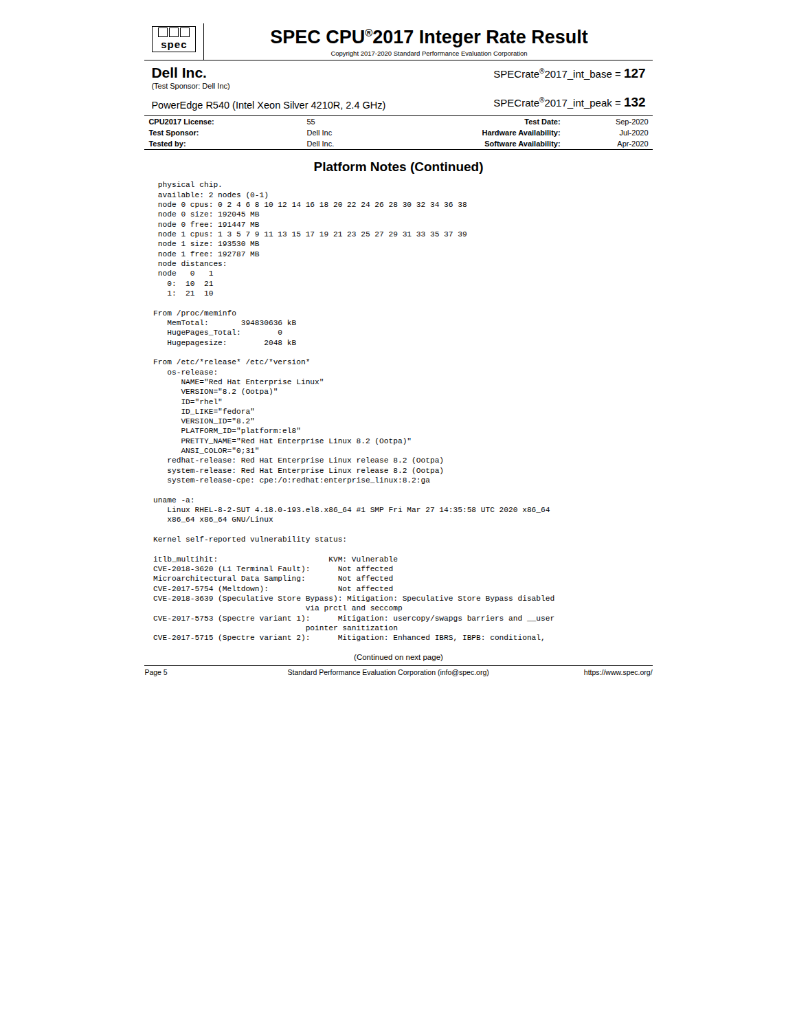spec
SPEC CPU®2017 Integer Rate Result
Copyright 2017-2020 Standard Performance Evaluation Corporation
Dell Inc.
(Test Sponsor: Dell Inc)
PowerEdge R540 (Intel Xeon Silver 4210R, 2.4 GHz)
SPECrate®2017_int_base = 127
SPECrate®2017_int_peak = 132
| CPU2017 License: | 55 | Test Date: | Sep-2020 |
| Test Sponsor: | Dell Inc | Hardware Availability: | Jul-2020 |
| Tested by: | Dell Inc. | Software Availability: | Apr-2020 |
Platform Notes (Continued)
  physical chip.
  available: 2 nodes (0-1)
  node 0 cpus: 0 2 4 6 8 10 12 14 16 18 20 22 24 26 28 30 32 34 36 38
  node 0 size: 192045 MB
  node 0 free: 191447 MB
  node 1 cpus: 1 3 5 7 9 11 13 15 17 19 21 23 25 27 29 31 33 35 37 39
  node 1 size: 193530 MB
  node 1 free: 192787 MB
  node distances:
  node   0   1
    0:  10  21
    1:  21  10

 From /proc/meminfo
    MemTotal:       394830636 kB
    HugePages_Total:        0
    Hugepagesize:        2048 kB

 From /etc/*release* /etc/*version*
    os-release:
       NAME="Red Hat Enterprise Linux"
       VERSION="8.2 (Ootpa)"
       ID="rhel"
       ID_LIKE="fedora"
       VERSION_ID="8.2"
       PLATFORM_ID="platform:el8"
       PRETTY_NAME="Red Hat Enterprise Linux 8.2 (Ootpa)"
       ANSI_COLOR="0;31"
    redhat-release: Red Hat Enterprise Linux release 8.2 (Ootpa)
    system-release: Red Hat Enterprise Linux release 8.2 (Ootpa)
    system-release-cpe: cpe:/o:redhat:enterprise_linux:8.2:ga

 uname -a:
    Linux RHEL-8-2-SUT 4.18.0-193.el8.x86_64 #1 SMP Fri Mar 27 14:35:58 UTC 2020 x86_64
    x86_64 x86_64 GNU/Linux

 Kernel self-reported vulnerability status:

 itlb_multihit:                        KVM: Vulnerable
 CVE-2018-3620 (L1 Terminal Fault):      Not affected
 Microarchitectural Data Sampling:       Not affected
 CVE-2017-5754 (Meltdown):               Not affected
 CVE-2018-3639 (Speculative Store Bypass): Mitigation: Speculative Store Bypass disabled
                                  via prctl and seccomp
 CVE-2017-5753 (Spectre variant 1):      Mitigation: usercopy/swapgs barriers and __user
                                  pointer sanitization
 CVE-2017-5715 (Spectre variant 2):      Mitigation: Enhanced IBRS, IBPB: conditional,
(Continued on next page)
Page 5
Standard Performance Evaluation Corporation (info@spec.org)
https://www.spec.org/